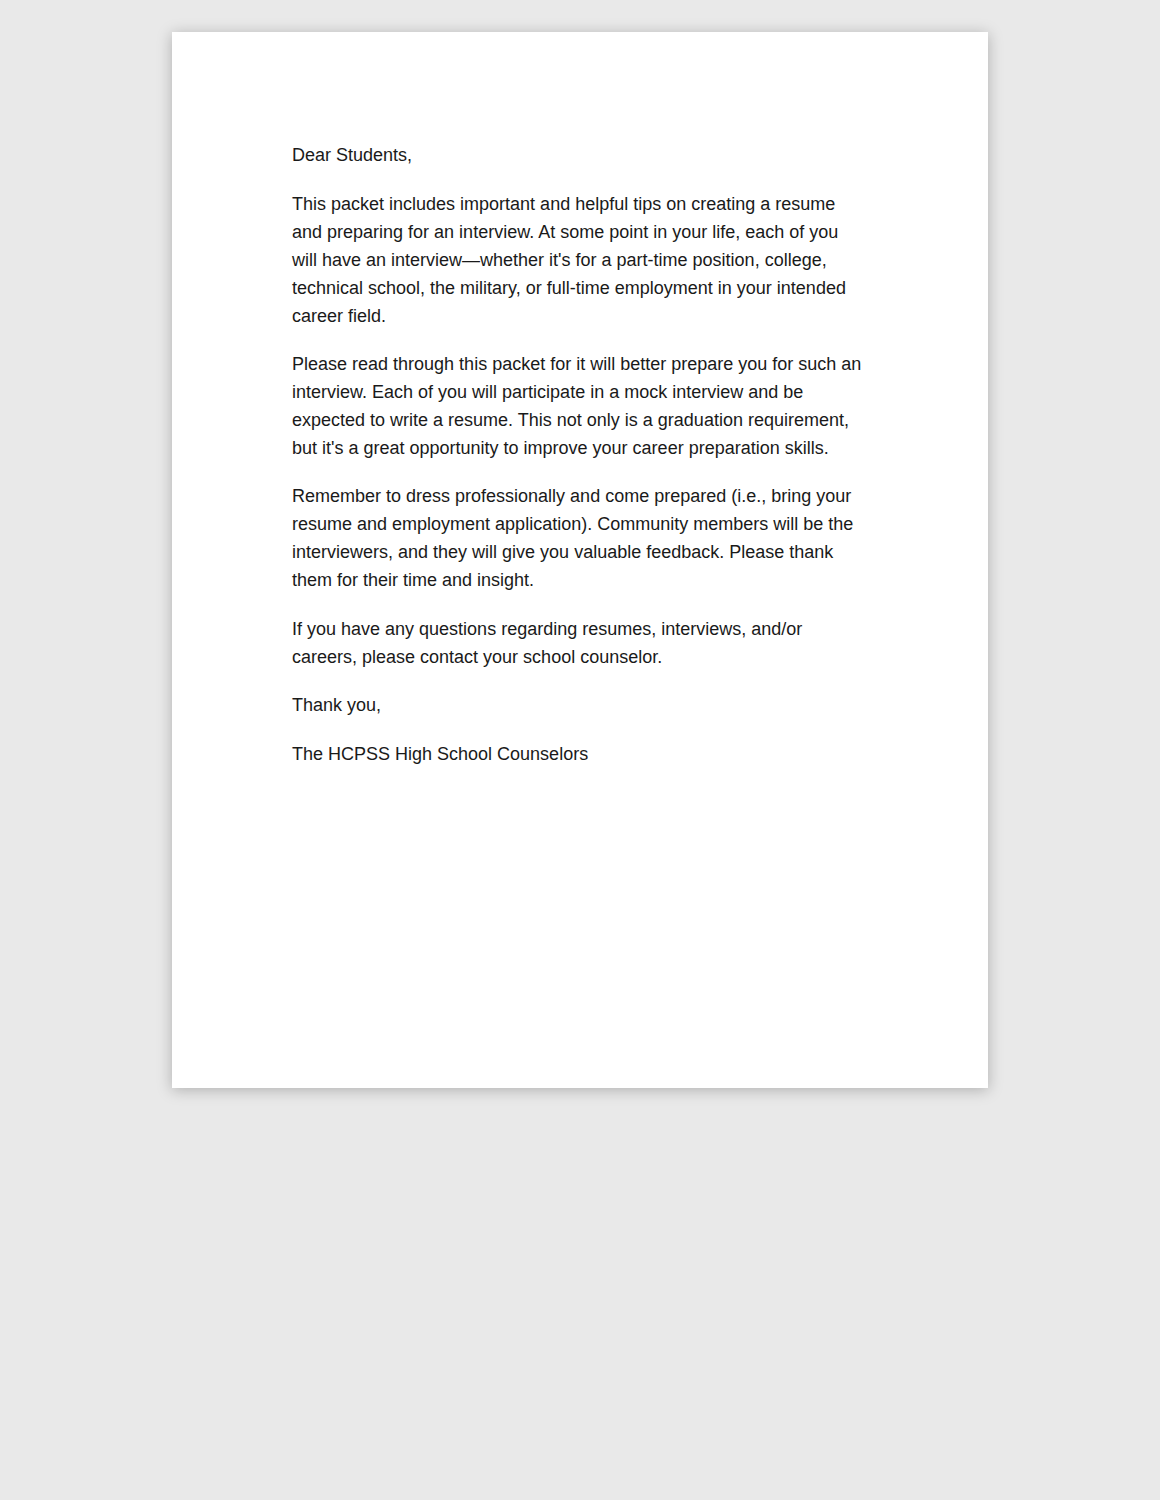Dear Students,
This packet includes important and helpful tips on creating a resume and preparing for an interview. At some point in your life, each of you will have an interview—whether it's for a part-time position, college, technical school, the military, or full-time employment in your intended career field.
Please read through this packet for it will better prepare you for such an interview. Each of you will participate in a mock interview and be expected to write a resume. This not only is a graduation requirement, but it's a great opportunity to improve your career preparation skills.
Remember to dress professionally and come prepared (i.e., bring your resume and employment application). Community members will be the interviewers, and they will give you valuable feedback. Please thank them for their time and insight.
If you have any questions regarding resumes, interviews, and/or careers, please contact your school counselor.
Thank you,
The HCPSS High School Counselors